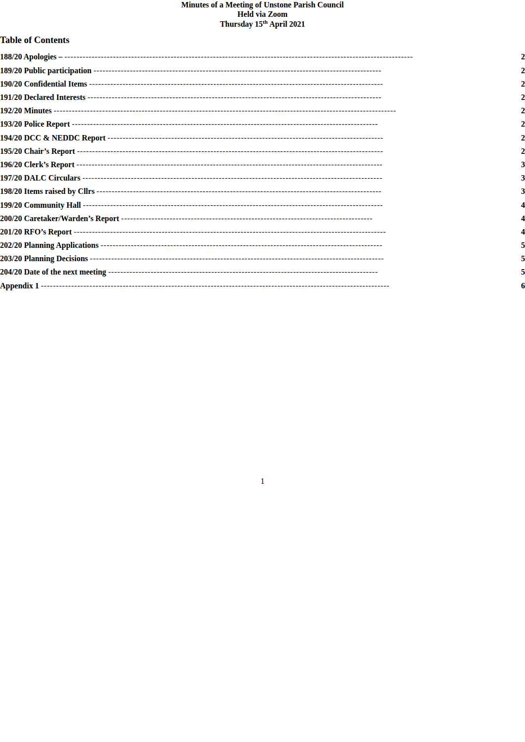Minutes of a Meeting of Unstone Parish Council
Held via Zoom
Thursday 15th April 2021
Table of Contents
188/20 Apologies – ------------------------------------------------------------------------------------------------------------------- 2
189/20 Public participation ----------------------------------------------------------------------------------------------- 2
190/20 Confidential Items ------------------------------------------------------------------------------------------------- 2
191/20 Declared Interests ------------------------------------------------------------------------------------------------- 2
192/20 Minutes ----------------------------------------------------------------------------------------------------------------- 2
193/20 Police Report ----------------------------------------------------------------------------------------------------- 2
194/20 DCC & NEDDC Report ------------------------------------------------------------------------------------------- 2
195/20 Chair’s Report ----------------------------------------------------------------------------------------------------- 2
196/20 Clerk’s Report ----------------------------------------------------------------------------------------------------- 3
197/20 DALC Circulars --------------------------------------------------------------------------------------------------- 3
198/20 Items raised by Cllrs ---------------------------------------------------------------------------------------------- 3
199/20 Community Hall --------------------------------------------------------------------------------------------------- 4
200/20 Caretaker/Warden’s Report ----------------------------------------------------------------------------------- 4
201/20 RFO’s Report ------------------------------------------------------------------------------------------------------- 4
202/20 Planning Applications --------------------------------------------------------------------------------------------- 5
203/20 Planning Decisions ------------------------------------------------------------------------------------------------- 5
204/20 Date of the next meeting ----------------------------------------------------------------------------------------- 5
Appendix 1 ------------------------------------------------------------------------------------------------------------------- 6
1